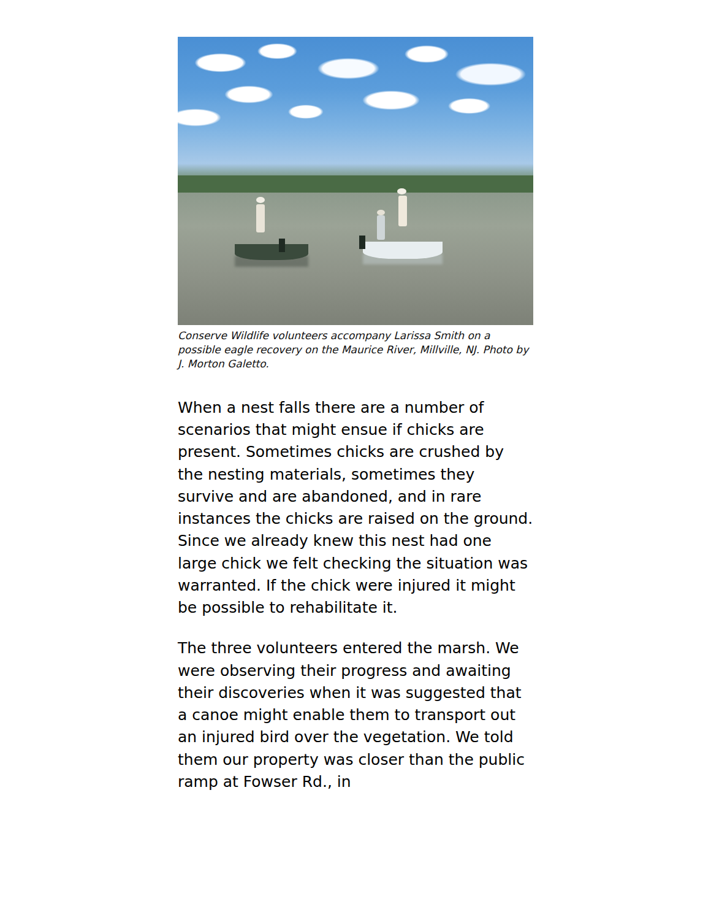Conserve Wildlife volunteers accompany Larissa Smith on a possible eagle recovery on the Maurice River, Millville, NJ. Photo by J. Morton Galetto.
When a nest falls there are a number of scenarios that might ensue if chicks are present. Sometimes chicks are crushed by the nesting materials, sometimes they survive and are abandoned, and in rare instances the chicks are raised on the ground. Since we already knew this nest had one large chick we felt checking the situation was warranted. If the chick were injured it might be possible to rehabilitate it.
The three volunteers entered the marsh. We were observing their progress and awaiting their discoveries when it was suggested that a canoe might enable them to transport out an injured bird over the vegetation. We told them our property was closer than the public ramp at Fowser Rd., in